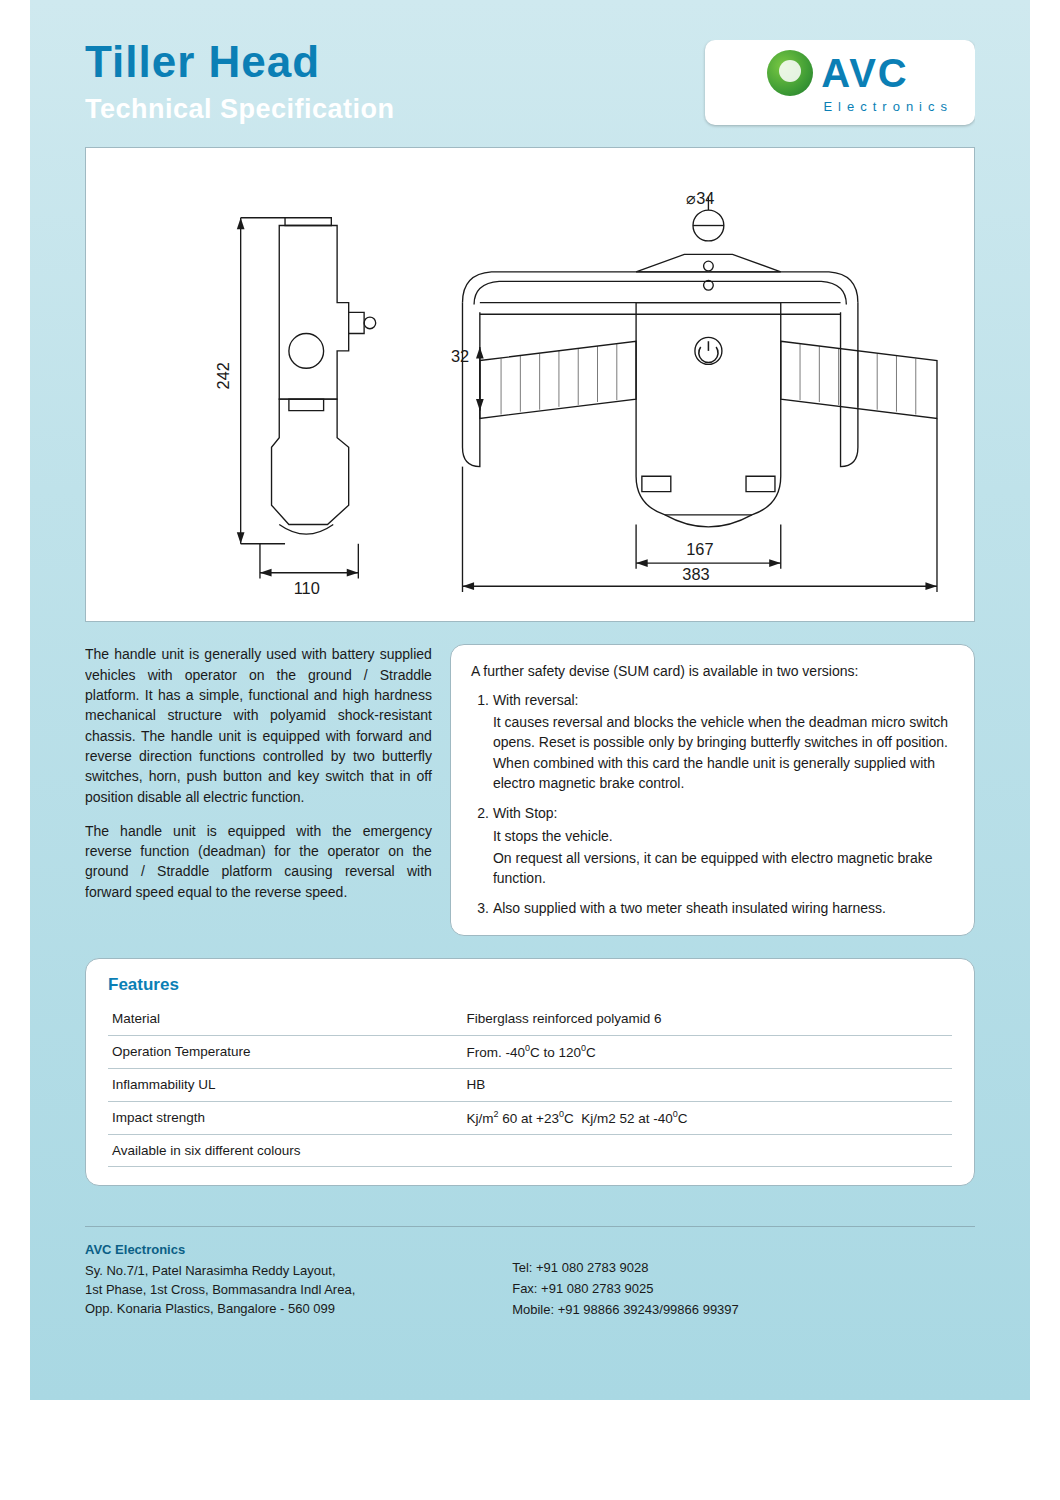Tiller Head
Technical Specification
AVC Electronics
242 110 ⌀34 32 167 383
The handle unit is generally used with battery supplied vehicles with operator on the ground / Straddle platform. It has a simple, functional and high hardness mechanical structure with polyamid shock-resistant chassis. The handle unit is equipped with forward and reverse direction functions controlled by two butterfly switches, horn, push button and key switch that in off position disable all electric function.
The handle unit is equipped with the emergency reverse function (deadman) for the operator on the ground / Straddle platform causing reversal with forward speed equal to the reverse speed.
A further safety devise (SUM card) is available in two versions:
With reversal: It causes reversal and blocks the vehicle when the deadman micro switch opens. Reset is possible only by bringing butterfly switches in off position. When combined with this card the handle unit is generally supplied with electro magnetic brake control.
With Stop: It stops the vehicle. On request all versions, it can be equipped with electro magnetic brake function.
Also supplied with a two meter sheath insulated wiring harness.
Features
| Material | Fiberglass reinforced polyamid 6 |
| Operation Temperature | From. -40 0 C to 120 0 C |
| Inflammability UL | HB |
| Impact strength | Kj/m 2 60 at +23 0 C Kj/m2 52 at -40 0 C |
| Available in six different colours |
AVC Electronics
Sy. No.7/1, Patel Narasimha Reddy Layout,
1st Phase, 1st Cross, Bommasandra Indl Area,
Opp. Konaria Plastics, Bangalore - 560 099
Tel: +91 080 2783 9028
Fax: +91 080 2783 9025
Mobile: +91 98866 39243/99866 99397